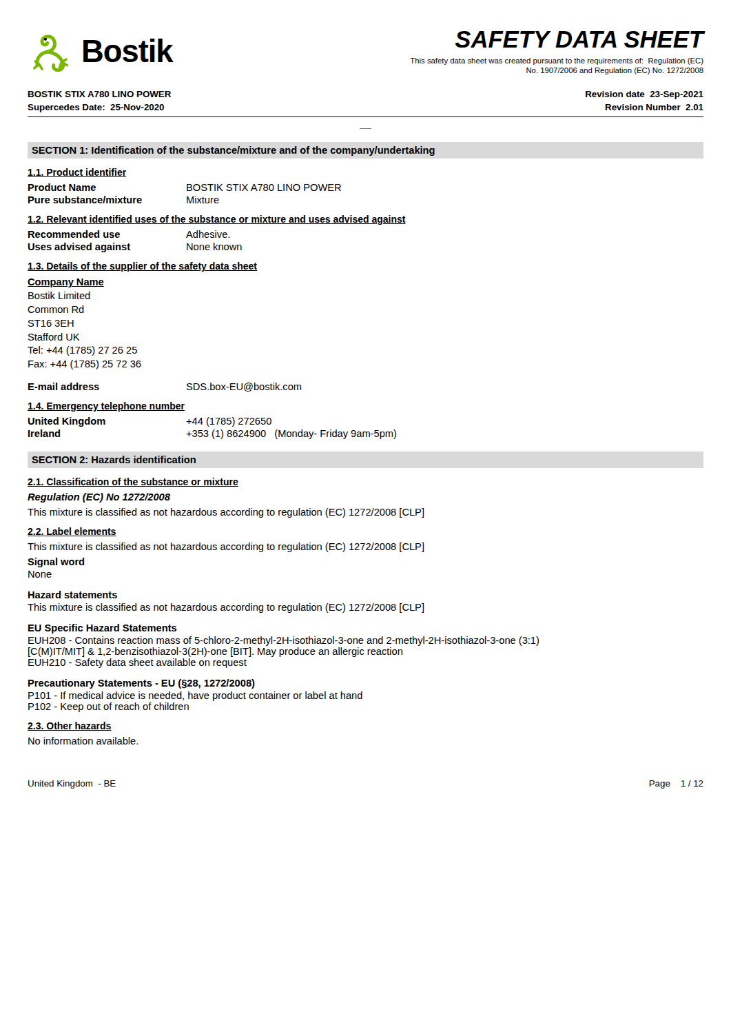Bostik
SAFETY DATA SHEET
This safety data sheet was created pursuant to the requirements of: Regulation (EC)
No. 1907/2006 and Regulation (EC) No. 1272/2008
BOSTIK STIX A780 LINO POWER
Supercedes Date: 25-Nov-2020
Revision date 23-Sep-2021
Revision Number 2.01
__
SECTION 1: Identification of the substance/mixture and of the company/undertaking
1.1. Product identifier
Product Name
BOSTIK STIX A780 LINO POWER
Pure substance/mixture
Mixture
1.2. Relevant identified uses of the substance or mixture and uses advised against
Recommended use
Adhesive.
Uses advised against
None known
1.3. Details of the supplier of the safety data sheet
Company Name
Bostik Limited
Common Rd
ST16 3EH
Stafford UK
Tel: +44 (1785) 27 26 25
Fax: +44 (1785) 25 72 36
E-mail address
SDS.box-EU@bostik.com
1.4. Emergency telephone number
United Kingdom
+44 (1785) 272650
Ireland
+353 (1) 8624900 (Monday- Friday 9am-5pm)
SECTION 2: Hazards identification
2.1. Classification of the substance or mixture
Regulation (EC) No 1272/2008
This mixture is classified as not hazardous according to regulation (EC) 1272/2008 [CLP]
2.2. Label elements
This mixture is classified as not hazardous according to regulation (EC) 1272/2008 [CLP]
Signal word
None
Hazard statements
This mixture is classified as not hazardous according to regulation (EC) 1272/2008 [CLP]
EU Specific Hazard Statements
EUH208 - Contains reaction mass of 5-chloro-2-methyl-2H-isothiazol-3-one and 2-methyl-2H-isothiazol-3-one (3:1)
[C(M)IT/MIT] & 1,2-benzisothiazol-3(2H)-one [BIT]. May produce an allergic reaction
EUH210 - Safety data sheet available on request
Precautionary Statements - EU (§28, 1272/2008)
P101 - If medical advice is needed, have product container or label at hand
P102 - Keep out of reach of children
2.3. Other hazards
No information available.
United Kingdom - BE
Page 1 / 12